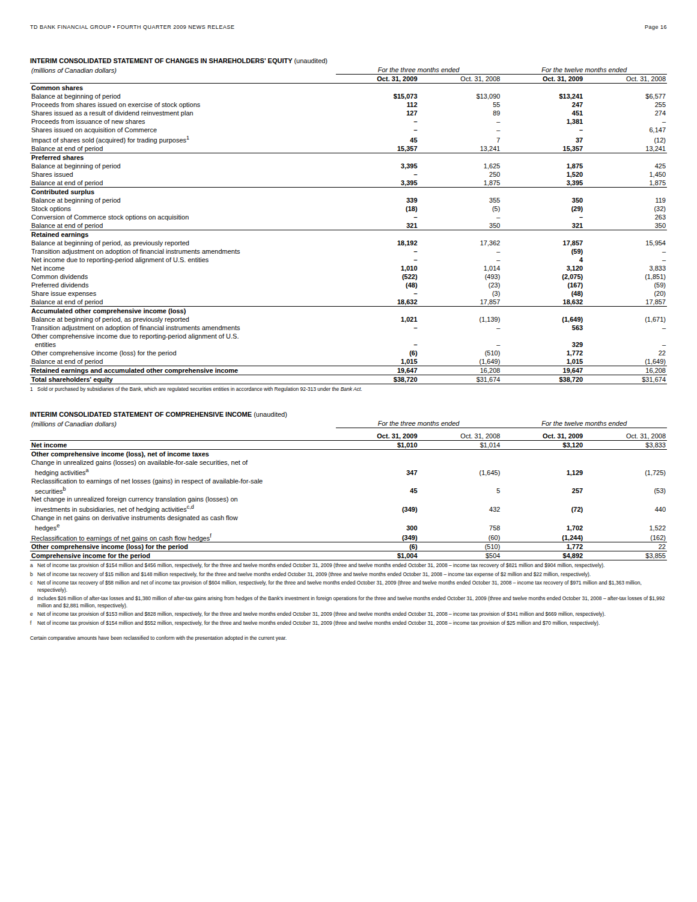TD Bank Financial Group • Fourth Quarter 2009 News Release
Page 16
INTERIM CONSOLIDATED STATEMENT OF CHANGES IN SHAREHOLDERS' EQUITY (unaudited)
| (millions of Canadian dollars) | For the three months ended | For the twelve months ended |
| --- | --- | --- |
| | Oct. 31, 2009 | Oct. 31, 2008 | Oct. 31, 2009 | Oct. 31, 2008 |
| Common shares | | | | |
| Balance at beginning of period | $15,073 | $13,090 | $13,241 | $6,577 |
| Proceeds from shares issued on exercise of stock options | 112 | 55 | 247 | 255 |
| Shares issued as a result of dividend reinvestment plan | 127 | 89 | 451 | 274 |
| Proceeds from issuance of new shares | – | – | 1,381 | – |
| Shares issued on acquisition of Commerce | – | – | – | 6,147 |
| Impact of shares sold (acquired) for trading purposes 1 | 45 | 7 | 37 | (12) |
| Balance at end of period | 15,357 | 13,241 | 15,357 | 13,241 |
| Preferred shares | | | | |
| Balance at beginning of period | 3,395 | 1,625 | 1,875 | 425 |
| Shares issued | – | 250 | 1,520 | 1,450 |
| Balance at end of period | 3,395 | 1,875 | 3,395 | 1,875 |
| Contributed surplus | | | | |
| Balance at beginning of period | 339 | 355 | 350 | 119 |
| Stock options | (18) | (5) | (29) | (32) |
| Conversion of Commerce stock options on acquisition | – | – | – | 263 |
| Balance at end of period | 321 | 350 | 321 | 350 |
| Retained earnings | | | | |
| Balance at beginning of period, as previously reported | 18,192 | 17,362 | 17,857 | 15,954 |
| Transition adjustment on adoption of financial instruments amendments | – | – | (59) | – |
| Net income due to reporting-period alignment of U.S. entities | – | – | 4 | – |
| Net income | 1,010 | 1,014 | 3,120 | 3,833 |
| Common dividends | (522) | (493) | (2,075) | (1,851) |
| Preferred dividends | (48) | (23) | (167) | (59) |
| Share issue expenses | – | (3) | (48) | (20) |
| Balance at end of period | 18,632 | 17,857 | 18,632 | 17,857 |
| Accumulated other comprehensive income (loss) | | | | |
| Balance at beginning of period, as previously reported | 1,021 | (1,139) | (1,649) | (1,671) |
| Transition adjustment on adoption of financial instruments amendments | – | – | 563 | – |
| Other comprehensive income due to reporting-period alignment of U.S. | | | | |
| entities | – | – | 329 | – |
| Other comprehensive income (loss) for the period | (6) | (510) | 1,772 | 22 |
| Balance at end of period | 1,015 | (1,649) | 1,015 | (1,649) |
| Retained earnings and accumulated other comprehensive income | 19,647 | 16,208 | 19,647 | 16,208 |
| Total shareholders' equity | $38,720 | $31,674 | $38,720 | $31,674 |
1 Sold or purchased by subsidiaries of the Bank, which are regulated securities entities in accordance with Regulation 92-313 under the Bank Act.
INTERIM CONSOLIDATED STATEMENT OF COMPREHENSIVE INCOME (unaudited)
| (millions of Canadian dollars) | For the three months ended | For the twelve months ended |
| --- | --- | --- |
| | Oct. 31, 2009 | Oct. 31, 2008 | Oct. 31, 2009 | Oct. 31, 2008 |
| Net income | $1,010 | $1,014 | $3,120 | $3,833 |
| Other comprehensive income (loss), net of income taxes | | | | |
| Change in unrealized gains (losses) on available-for-sale securities, net of | | | | |
| hedging activities a | 347 | (1,645) | 1,129 | (1,725) |
| Reclassification to earnings of net losses (gains) in respect of available-for-sale | | | | |
| securities b | 45 | 5 | 257 | (53) |
| Net change in unrealized foreign currency translation gains (losses) on | | | | |
| investments in subsidiaries, net of hedging activities c,d | (349) | 432 | (72) | 440 |
| Change in net gains on derivative instruments designated as cash flow | | | | |
| hedges e | 300 | 758 | 1,702 | 1,522 |
| Reclassification to earnings of net gains on cash flow hedges f | (349) | (60) | (1,244) | (162) |
| Other comprehensive income (loss) for the period | (6) | (510) | 1,772 | 22 |
| Comprehensive income for the period | $1,004 | $504 | $4,892 | $3,855 |
aNet of income tax provision of $154 million and $456 million, respectively, for the three and twelve months ended October 31, 2009 (three and twelve months ended October 31, 2008 – income tax recovery of $821 million and $904 million, respectively).
bNet of income tax recovery of $15 million and $148 million respectively, for the three and twelve months ended October 31, 2009 (three and twelve months ended October 31, 2008 – income tax expense of $2 million and $22 million, respectively).
cNet of income tax recovery of $58 million and net of income tax provision of $604 million, respectively, for the three and twelve months ended October 31, 2009 (three and twelve months ended October 31, 2008 – income tax recovery of $971 million and $1,363 million, respectively).
dIncludes $26 million of after-tax losses and $1,380 million of after-tax gains arising from hedges of the Bank's investment in foreign operations for the three and twelve months ended October 31, 2009 (three and twelve months ended October 31, 2008 – after-tax losses of $1,992 million and $2,881 million, respectively).
eNet of income tax provision of $153 million and $828 million, respectively, for the three and twelve months ended October 31, 2009 (three and twelve months ended October 31, 2008 – income tax provision of $341 million and $669 million, respectively).
fNet of income tax provision of $154 million and $552 million, respectively, for the three and twelve months ended October 31, 2009 (three and twelve months ended October 31, 2008 – income tax provision of $25 million and $70 million, respectively).
Certain comparative amounts have been reclassified to conform with the presentation adopted in the current year.